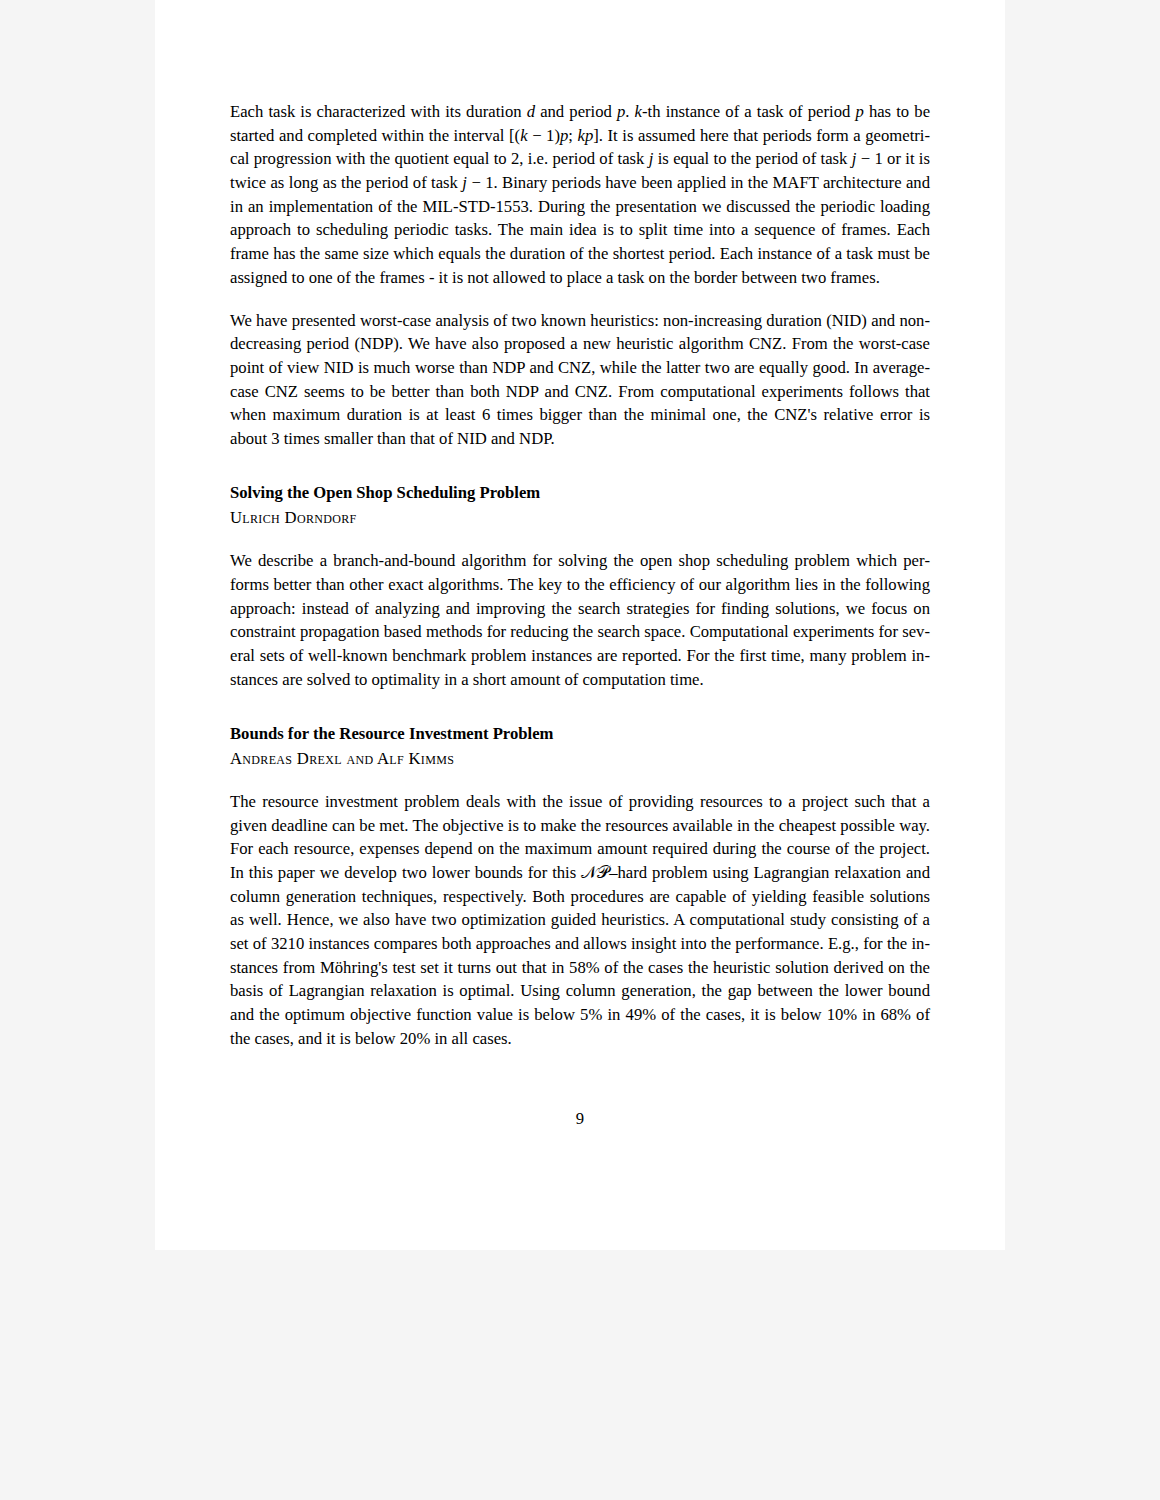Each task is characterized with its duration d and period p. k-th instance of a task of period p has to be started and completed within the interval [(k − 1)p; kp]. It is assumed here that periods form a geometrical progression with the quotient equal to 2, i.e. period of task j is equal to the period of task j − 1 or it is twice as long as the period of task j − 1. Binary periods have been applied in the MAFT architecture and in an implementation of the MIL-STD-1553. During the presentation we discussed the periodic loading approach to scheduling periodic tasks. The main idea is to split time into a sequence of frames. Each frame has the same size which equals the duration of the shortest period. Each instance of a task must be assigned to one of the frames - it is not allowed to place a task on the border between two frames.
We have presented worst-case analysis of two known heuristics: non-increasing duration (NID) and non-decreasing period (NDP). We have also proposed a new heuristic algorithm CNZ. From the worst-case point of view NID is much worse than NDP and CNZ, while the latter two are equally good. In average-case CNZ seems to be better than both NDP and CNZ. From computational experiments follows that when maximum duration is at least 6 times bigger than the minimal one, the CNZ's relative error is about 3 times smaller than that of NID and NDP.
Solving the Open Shop Scheduling Problem
Ulrich Dorndorf
We describe a branch-and-bound algorithm for solving the open shop scheduling problem which performs better than other exact algorithms. The key to the efficiency of our algorithm lies in the following approach: instead of analyzing and improving the search strategies for finding solutions, we focus on constraint propagation based methods for reducing the search space. Computational experiments for several sets of well-known benchmark problem instances are reported. For the first time, many problem instances are solved to optimality in a short amount of computation time.
Bounds for the Resource Investment Problem
Andreas Drexl and Alf Kimms
The resource investment problem deals with the issue of providing resources to a project such that a given deadline can be met. The objective is to make the resources available in the cheapest possible way. For each resource, expenses depend on the maximum amount required during the course of the project. In this paper we develop two lower bounds for this 𝒩𝒫–hard problem using Lagrangian relaxation and column generation techniques, respectively. Both procedures are capable of yielding feasible solutions as well. Hence, we also have two optimization guided heuristics. A computational study consisting of a set of 3210 instances compares both approaches and allows insight into the performance. E.g., for the instances from Möhring's test set it turns out that in 58% of the cases the heuristic solution derived on the basis of Lagrangian relaxation is optimal. Using column generation, the gap between the lower bound and the optimum objective function value is below 5% in 49% of the cases, it is below 10% in 68% of the cases, and it is below 20% in all cases.
9